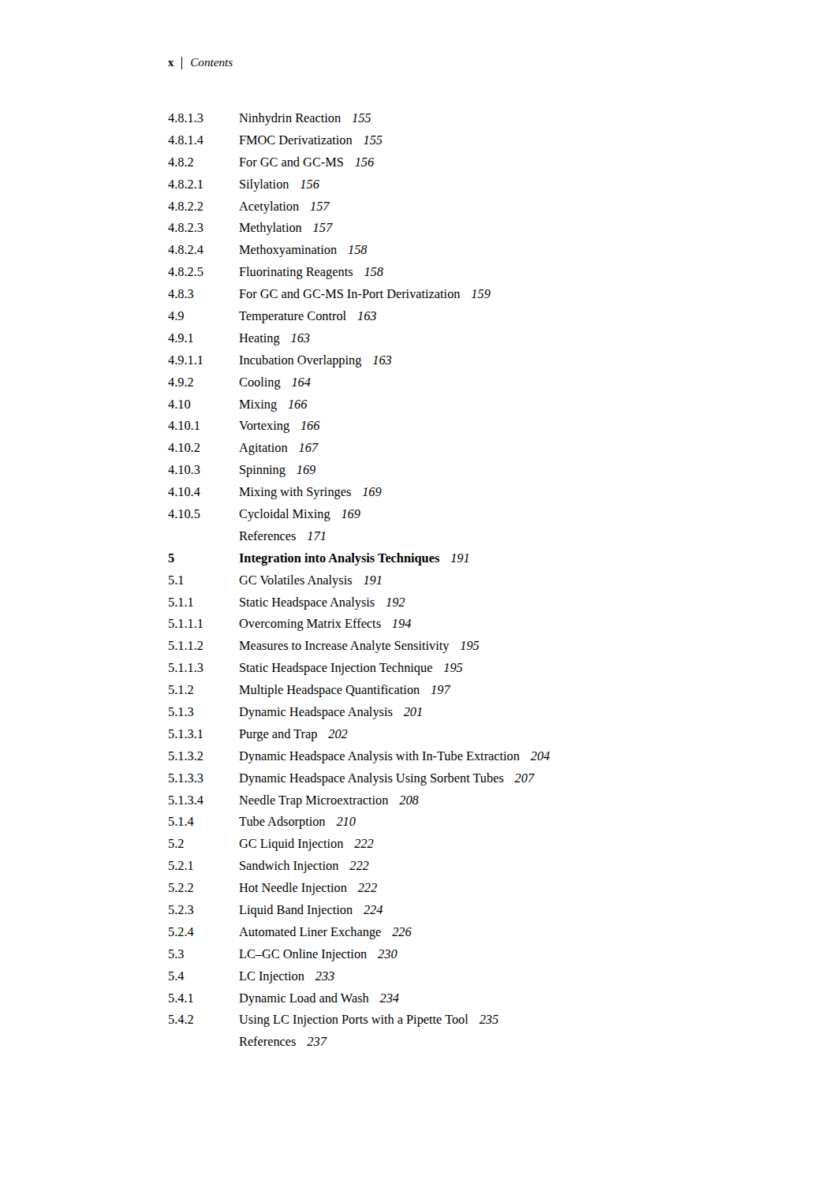x Contents
| 4.8.1.3 | Ninhydrin Reaction 155 |
| 4.8.1.4 | FMOC Derivatization 155 |
| 4.8.2 | For GC and GC-MS 156 |
| 4.8.2.1 | Silylation 156 |
| 4.8.2.2 | Acetylation 157 |
| 4.8.2.3 | Methylation 157 |
| 4.8.2.4 | Methoxyamination 158 |
| 4.8.2.5 | Fluorinating Reagents 158 |
| 4.8.3 | For GC and GC-MS In-Port Derivatization 159 |
| 4.9 | Temperature Control 163 |
| 4.9.1 | Heating 163 |
| 4.9.1.1 | Incubation Overlapping 163 |
| 4.9.2 | Cooling 164 |
| 4.10 | Mixing 166 |
| 4.10.1 | Vortexing 166 |
| 4.10.2 | Agitation 167 |
| 4.10.3 | Spinning 169 |
| 4.10.4 | Mixing with Syringes 169 |
| 4.10.5 | Cycloidal Mixing 169 |
| | References 171 |
| 5 | Integration into Analysis Techniques 191 |
| 5.1 | GC Volatiles Analysis 191 |
| 5.1.1 | Static Headspace Analysis 192 |
| 5.1.1.1 | Overcoming Matrix Effects 194 |
| 5.1.1.2 | Measures to Increase Analyte Sensitivity 195 |
| 5.1.1.3 | Static Headspace Injection Technique 195 |
| 5.1.2 | Multiple Headspace Quantification 197 |
| 5.1.3 | Dynamic Headspace Analysis 201 |
| 5.1.3.1 | Purge and Trap 202 |
| 5.1.3.2 | Dynamic Headspace Analysis with In-Tube Extraction 204 |
| 5.1.3.3 | Dynamic Headspace Analysis Using Sorbent Tubes 207 |
| 5.1.3.4 | Needle Trap Microextraction 208 |
| 5.1.4 | Tube Adsorption 210 |
| 5.2 | GC Liquid Injection 222 |
| 5.2.1 | Sandwich Injection 222 |
| 5.2.2 | Hot Needle Injection 222 |
| 5.2.3 | Liquid Band Injection 224 |
| 5.2.4 | Automated Liner Exchange 226 |
| 5.3 | LC–GC Online Injection 230 |
| 5.4 | LC Injection 233 |
| 5.4.1 | Dynamic Load and Wash 234 |
| 5.4.2 | Using LC Injection Ports with a Pipette Tool 235 |
| | References 237 |